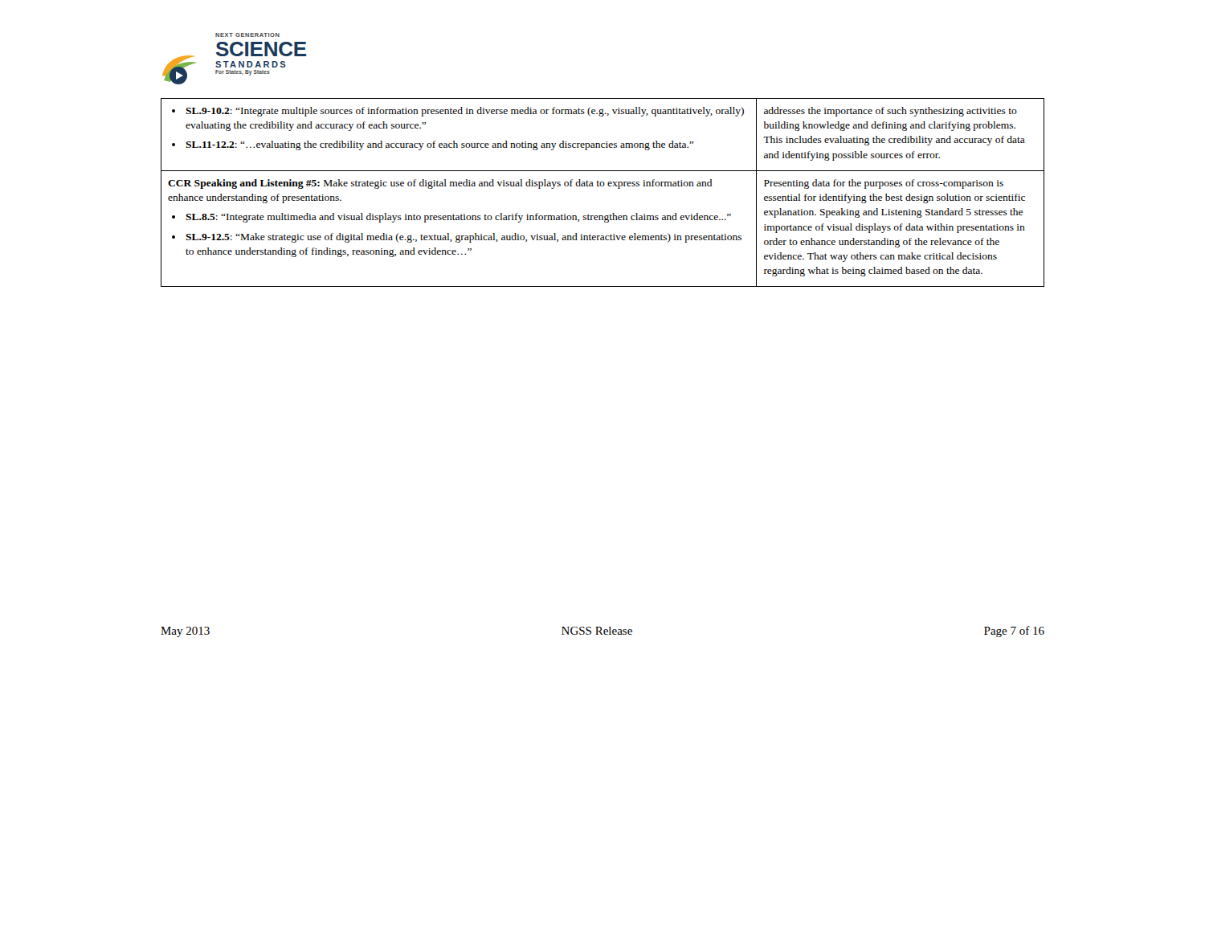NEXT GENERATION
SCIENCE
STANDARDS
For States, By States
| SL.9-10.2 : “Integrate multiple sources of information presented in diverse media or formats (e.g., visually, quantitatively, orally) evaluating the credibility and accuracy of each source.” SL.11-12.2 : “…evaluating the credibility and accuracy of each source and noting any discrepancies among the data.” | addresses the importance of such synthesizing activities to building knowledge and defining and clarifying problems. This includes evaluating the credibility and accuracy of data and identifying possible sources of error. |
| CCR Speaking and Listening #5: Make strategic use of digital media and visual displays of data to express information and enhance understanding of presentations. SL.8.5 : “Integrate multimedia and visual displays into presentations to clarify information, strengthen claims and evidence...” SL.9-12.5 : “Make strategic use of digital media (e.g., textual, graphical, audio, visual, and interactive elements) in presentations to enhance understanding of findings, reasoning, and evidence…” | Presenting data for the purposes of cross-comparison is essential for identifying the best design solution or scientific explanation. Speaking and Listening Standard 5 stresses the importance of visual displays of data within presentations in order to enhance understanding of the relevance of the evidence. That way others can make critical decisions regarding what is being claimed based on the data. |
May 2013
NGSS Release
Page 7 of 16